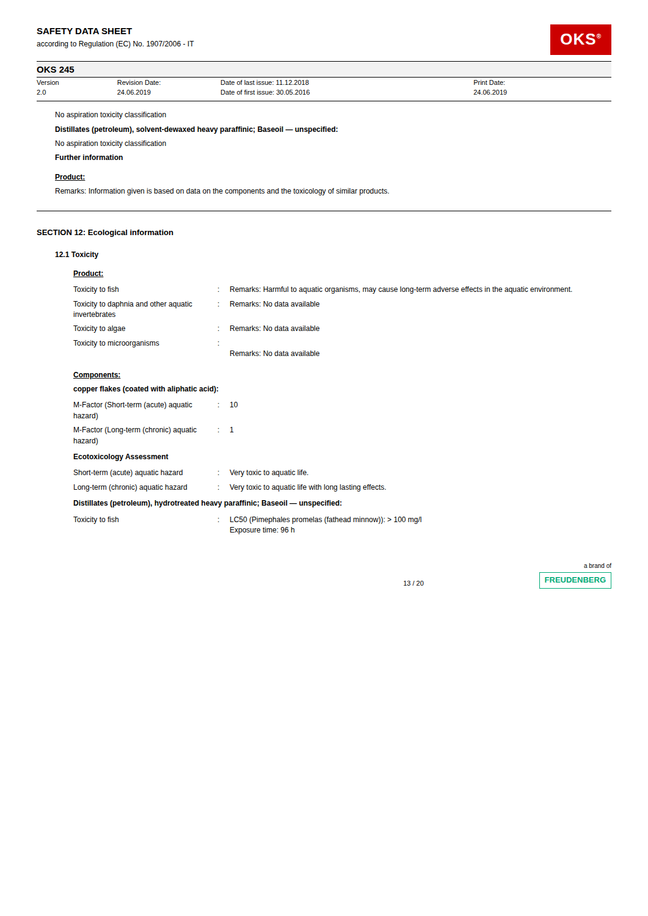SAFETY DATA SHEET
according to Regulation (EC) No. 1907/2006 - IT
OKS®
OKS 245
| Version 2.0 | Revision Date: 24.06.2019 | Date of last issue: 11.12.2018 Date of first issue: 30.05.2016 | Print Date: 24.06.2019 |
No aspiration toxicity classification
Distillates (petroleum), solvent-dewaxed heavy paraffinic; Baseoil — unspecified:
No aspiration toxicity classification
Further information
Product:
Remarks: Information given is based on data on the components and the toxicology of similar products.
SECTION 12: Ecological information
12.1 Toxicity
Product:
| Toxicity to fish | : | Remarks: Harmful to aquatic organisms, may cause long-term adverse effects in the aquatic environment. |
| Toxicity to daphnia and other aquatic invertebrates | : | Remarks: No data available |
| Toxicity to algae | : | Remarks: No data available |
| Toxicity to microorganisms | : | Remarks: No data available |
Components:
copper flakes (coated with aliphatic acid):
| M-Factor (Short-term (acute) aquatic hazard) | : | 10 |
| M-Factor (Long-term (chronic) aquatic hazard) | : | 1 |
Ecotoxicology Assessment
| Short-term (acute) aquatic hazard | : | Very toxic to aquatic life. |
| Long-term (chronic) aquatic hazard | : | Very toxic to aquatic life with long lasting effects. |
Distillates (petroleum), hydrotreated heavy paraffinic; Baseoil — unspecified:
| Toxicity to fish | : | LC50 (Pimephales promelas (fathead minnow)): > 100 mg/l Exposure time: 96 h |
13 / 20
a brand of
FREUDENBERG